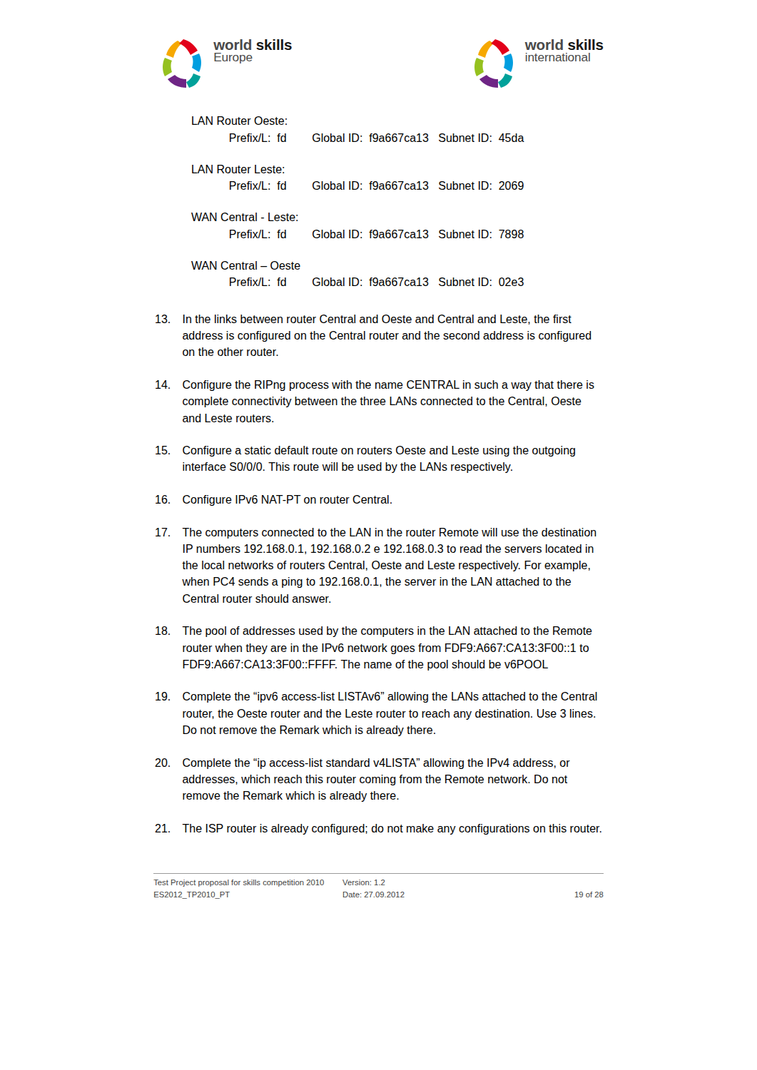world skills
Europe
world skills
international
LAN Router Oeste:
Prefix/L: fd Global ID: f9a667ca13 Subnet ID: 45da
LAN Router Leste:
Prefix/L: fd Global ID: f9a667ca13 Subnet ID: 2069
WAN Central - Leste:
Prefix/L: fd Global ID: f9a667ca13 Subnet ID: 7898
WAN Central – Oeste
Prefix/L: fd Global ID: f9a667ca13 Subnet ID: 02e3
In the links between router Central and Oeste and Central and Leste, the first address is configured on the Central router and the second address is configured on the other router.
Configure the RIPng process with the name CENTRAL in such a way that there is complete connectivity between the three LANs connected to the Central, Oeste and Leste routers.
Configure a static default route on routers Oeste and Leste using the outgoing interface S0/0/0. This route will be used by the LANs respectively.
Configure IPv6 NAT-PT on router Central.
The computers connected to the LAN in the router Remote will use the destination IP numbers 192.168.0.1, 192.168.0.2 e 192.168.0.3 to read the servers located in the local networks of routers Central, Oeste and Leste respectively. For example, when PC4 sends a ping to 192.168.0.1, the server in the LAN attached to the Central router should answer.
The pool of addresses used by the computers in the LAN attached to the Remote router when they are in the IPv6 network goes from FDF9:A667:CA13:3F00::1 to FDF9:A667:CA13:3F00::FFFF. The name of the pool should be v6POOL
Complete the “ipv6 access-list LISTAv6” allowing the LANs attached to the Central router, the Oeste router and the Leste router to reach any destination. Use 3 lines. Do not remove the Remark which is already there.
Complete the “ip access-list standard v4LISTA” allowing the IPv4 address, or addresses, which reach this router coming from the Remote network. Do not remove the Remark which is already there.
The ISP router is already configured; do not make any configurations on this router.
Test Project proposal for skills competition 2010 ES2012_TP2010_PT
Version: 1.2 Date: 27.09.2012
19 of 28